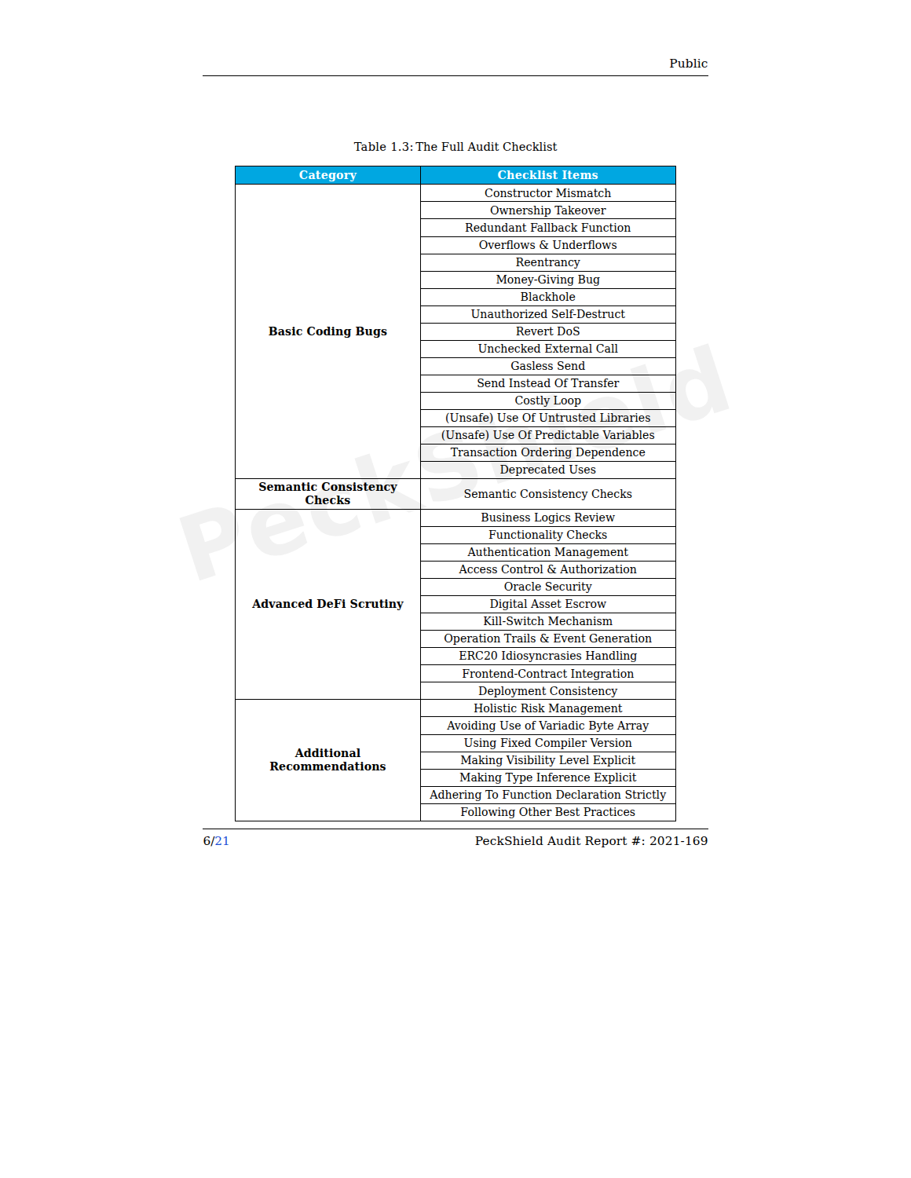PeckShield
Public
Table 1.3: The Full Audit Checklist
| Category | Checklist Items |
| --- | --- |
| Basic Coding Bugs | Constructor Mismatch |
| Ownership Takeover |
| Redundant Fallback Function |
| Overflows & Underflows |
| Reentrancy |
| Money-Giving Bug |
| Blackhole |
| Unauthorized Self-Destruct |
| Revert DoS |
| Unchecked External Call |
| Gasless Send |
| Send Instead Of Transfer |
| Costly Loop |
| (Unsafe) Use Of Untrusted Libraries |
| (Unsafe) Use Of Predictable Variables |
| Transaction Ordering Dependence |
| Deprecated Uses |
| Semantic Consistency Checks | Semantic Consistency Checks |
| Advanced DeFi Scrutiny | Business Logics Review |
| Functionality Checks |
| Authentication Management |
| Access Control & Authorization |
| Oracle Security |
| Digital Asset Escrow |
| Kill-Switch Mechanism |
| Operation Trails & Event Generation |
| ERC20 Idiosyncrasies Handling |
| Frontend-Contract Integration |
| Deployment Consistency |
| Additional Recommendations | Holistic Risk Management |
| Avoiding Use of Variadic Byte Array |
| Using Fixed Compiler Version |
| Making Visibility Level Explicit |
| Making Type Inference Explicit |
| Adhering To Function Declaration Strictly |
| Following Other Best Practices |
6/21
PeckShield Audit Report #: 2021-169